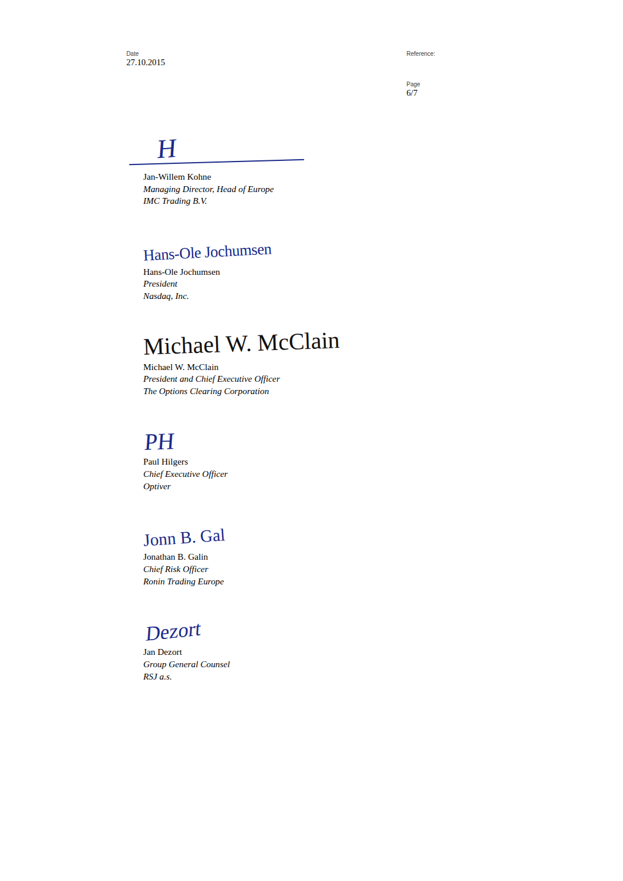Date
27.10.2015
Reference:
Page
6/7
H
Jan-Willem Kohne
Managing Director, Head of Europe
IMC Trading B.V.
Hans-Ole Jochumsen
Hans-Ole Jochumsen
President
Nasdaq, Inc.
Michael W. McClain
Michael W. McClain
President and Chief Executive Officer
The Options Clearing Corporation
PH
Paul Hilgers
Chief Executive Officer
Optiver
Jonn B. Gal
Jonathan B. Galin
Chief Risk Officer
Ronin Trading Europe
Dezort
Jan Dezort
Group General Counsel
RSJ a.s.